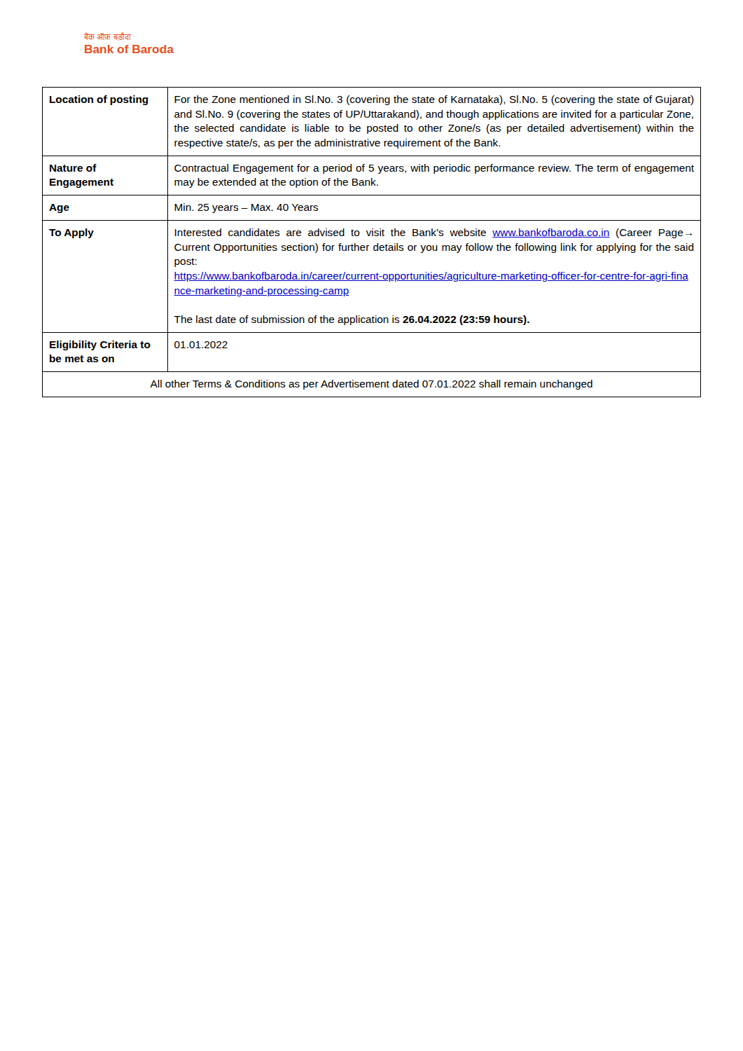| Location of posting | For the Zone mentioned in Sl.No. 3 (covering the state of Karnataka), Sl.No. 5 (covering the state of Gujarat) and Sl.No. 9 (covering the states of UP/Uttarakand), and though applications are invited for a particular Zone, the selected candidate is liable to be posted to other Zone/s (as per detailed advertisement) within the respective state/s, as per the administrative requirement of the Bank. |
| Nature of Engagement | Contractual Engagement for a period of 5 years, with periodic performance review. The term of engagement may be extended at the option of the Bank. |
| Age | Min. 25 years – Max. 40 Years |
| To Apply | Interested candidates are advised to visit the Bank’s website www.bankofbaroda.co.in (Career Page → Current Opportunities section) for further details or you may follow the following link for applying for the said post: https://www.bankofbaroda.in/career/current-opportunities/agriculture-marketing-officer-for-centre-for-agri-finance-marketing-and-processing-camp The last date of submission of the application is 26.04.2022 (23:59 hours). |
| Eligibility Criteria to be met as on | 01.01.2022 |
| All other Terms & Conditions as per Advertisement dated 07.01.2022 shall remain unchanged |